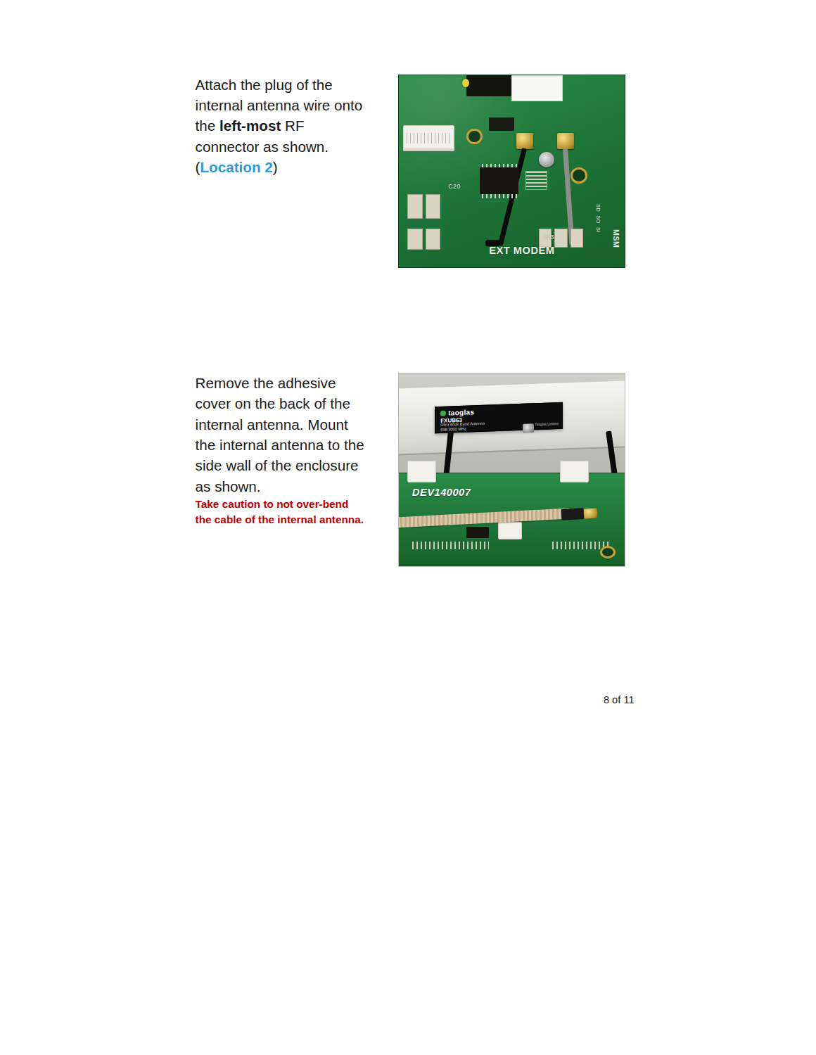Attach the plug of the internal antenna wire onto the left-most RF connector as shown. (Location 2)
EXT MODEM
C20
J13
MSM
SD SO SI
Remove the adhesive cover on the back of the internal antenna. Mount the internal antenna to the side wall of the enclosure as shown.
Take caution to not over-bend the cable of the internal antenna.
taoglas
FXUB63
Ultra Wide Band Antenna
698-3000 MHz
Taoglas Limited
DEV140007
8 of 11